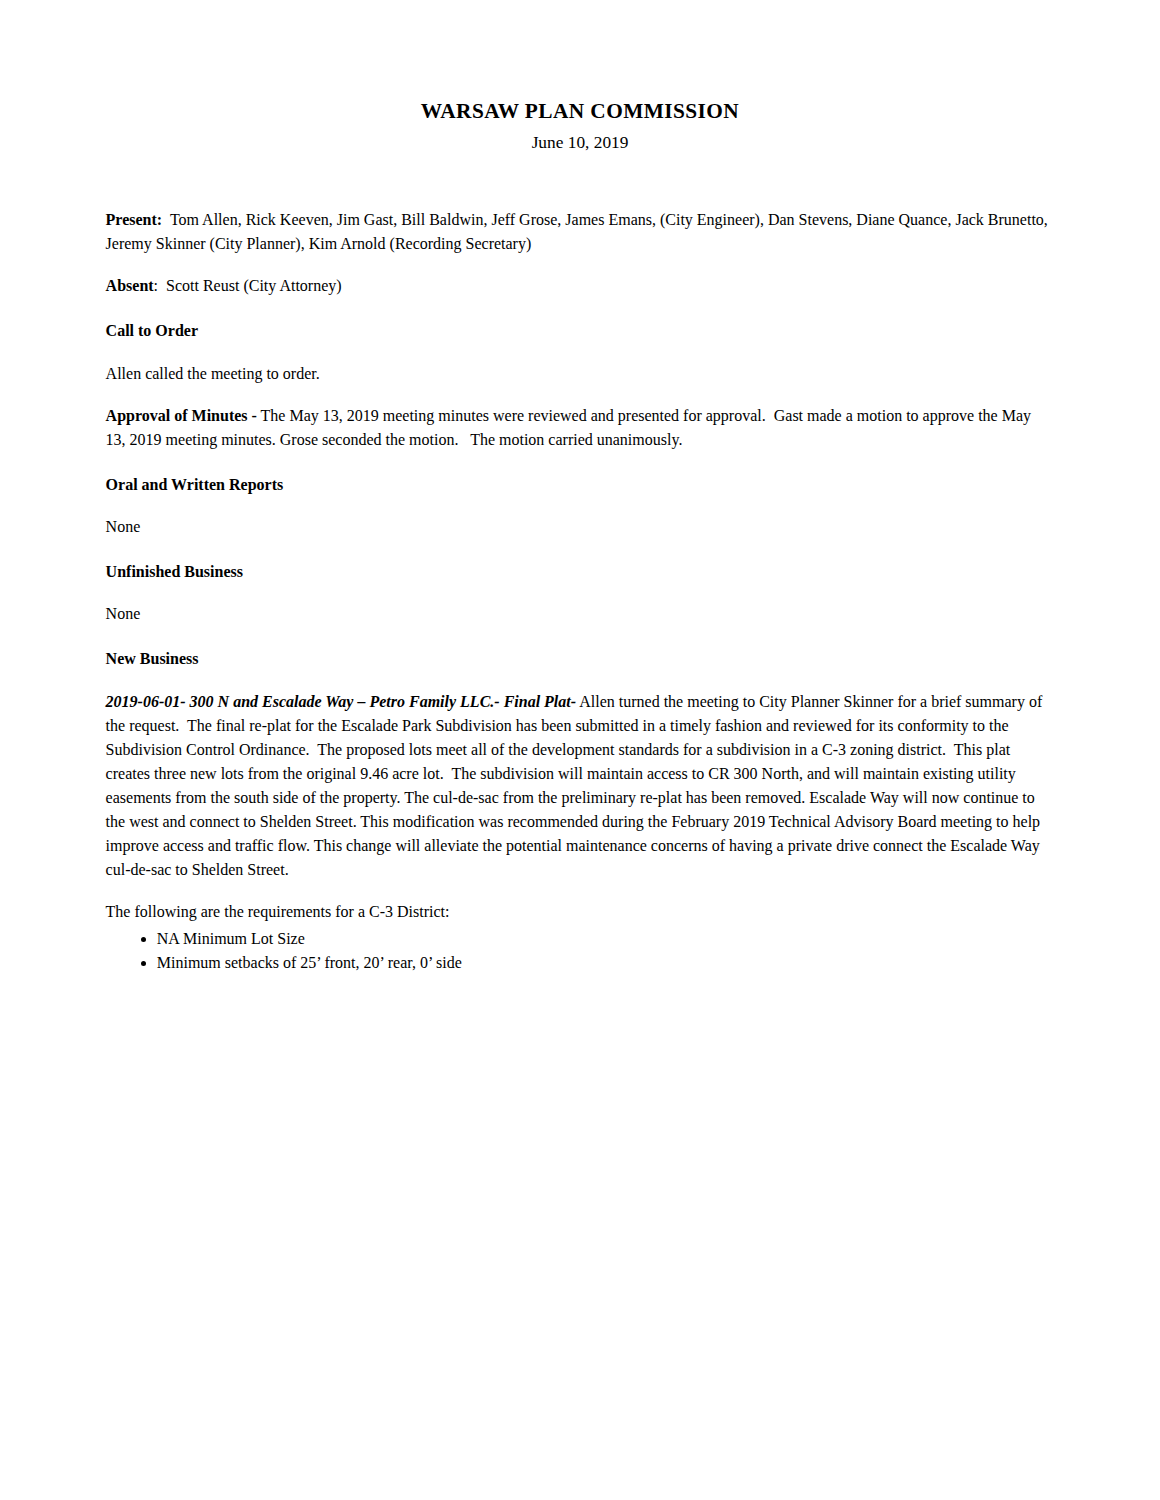WARSAW PLAN COMMISSION
June 10, 2019
Present: Tom Allen, Rick Keeven, Jim Gast, Bill Baldwin, Jeff Grose, James Emans, (City Engineer), Dan Stevens, Diane Quance, Jack Brunetto, Jeremy Skinner (City Planner), Kim Arnold (Recording Secretary)
Absent: Scott Reust (City Attorney)
Call to Order
Allen called the meeting to order.
Approval of Minutes - The May 13, 2019 meeting minutes were reviewed and presented for approval. Gast made a motion to approve the May 13, 2019 meeting minutes. Grose seconded the motion. The motion carried unanimously.
Oral and Written Reports
None
Unfinished Business
None
New Business
2019-06-01- 300 N and Escalade Way – Petro Family LLC.- Final Plat- Allen turned the meeting to City Planner Skinner for a brief summary of the request. The final re-plat for the Escalade Park Subdivision has been submitted in a timely fashion and reviewed for its conformity to the Subdivision Control Ordinance. The proposed lots meet all of the development standards for a subdivision in a C-3 zoning district. This plat creates three new lots from the original 9.46 acre lot. The subdivision will maintain access to CR 300 North, and will maintain existing utility easements from the south side of the property. The cul-de-sac from the preliminary re-plat has been removed. Escalade Way will now continue to the west and connect to Shelden Street. This modification was recommended during the February 2019 Technical Advisory Board meeting to help improve access and traffic flow. This change will alleviate the potential maintenance concerns of having a private drive connect the Escalade Way cul-de-sac to Shelden Street.
The following are the requirements for a C-3 District:
NA Minimum Lot Size
Minimum setbacks of 25’ front, 20’ rear, 0’ side